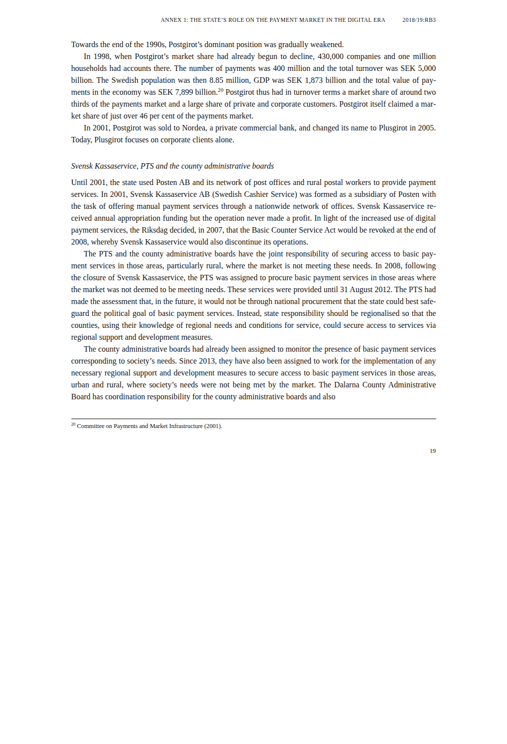Annex 1: The state’s role on the payment market in the digital era 2018/19:RB3
Towards the end of the 1990s, Postgirot’s dominant position was gradually weakened.
In 1998, when Postgirot’s market share had already begun to decline, 430,000 companies and one million households had accounts there. The number of payments was 400 million and the total turnover was SEK 5,000 billion. The Swedish population was then 8.85 million, GDP was SEK 1,873 billion and the total value of payments in the economy was SEK 7,899 billion.20 Postgirot thus had in turnover terms a market share of around two thirds of the payments market and a large share of private and corporate customers. Postgirot itself claimed a market share of just over 46 per cent of the payments market.
In 2001, Postgirot was sold to Nordea, a private commercial bank, and changed its name to Plusgirot in 2005. Today, Plusgirot focuses on corporate clients alone.
Svensk Kassaservice, PTS and the county administrative boards
Until 2001, the state used Posten AB and its network of post offices and rural postal workers to provide payment services. In 2001, Svensk Kassaservice AB (Swedish Cashier Service) was formed as a subsidiary of Posten with the task of offering manual payment services through a nationwide network of offices. Svensk Kassaservice received annual appropriation funding but the operation never made a profit. In light of the increased use of digital payment services, the Riksdag decided, in 2007, that the Basic Counter Service Act would be revoked at the end of 2008, whereby Svensk Kassaservice would also discontinue its operations.
The PTS and the county administrative boards have the joint responsibility of securing access to basic payment services in those areas, particularly rural, where the market is not meeting these needs. In 2008, following the closure of Svensk Kassaservice, the PTS was assigned to procure basic payment services in those areas where the market was not deemed to be meeting needs. These services were provided until 31 August 2012. The PTS had made the assessment that, in the future, it would not be through national procurement that the state could best safeguard the political goal of basic payment services. Instead, state responsibility should be regionalised so that the counties, using their knowledge of regional needs and conditions for service, could secure access to services via regional support and development measures.
The county administrative boards had already been assigned to monitor the presence of basic payment services corresponding to society’s needs. Since 2013, they have also been assigned to work for the implementation of any necessary regional support and development measures to secure access to basic payment services in those areas, urban and rural, where society’s needs were not being met by the market. The Dalarna County Administrative Board has coordination responsibility for the county administrative boards and also
20 Committee on Payments and Market Infrastructure (2001).
19